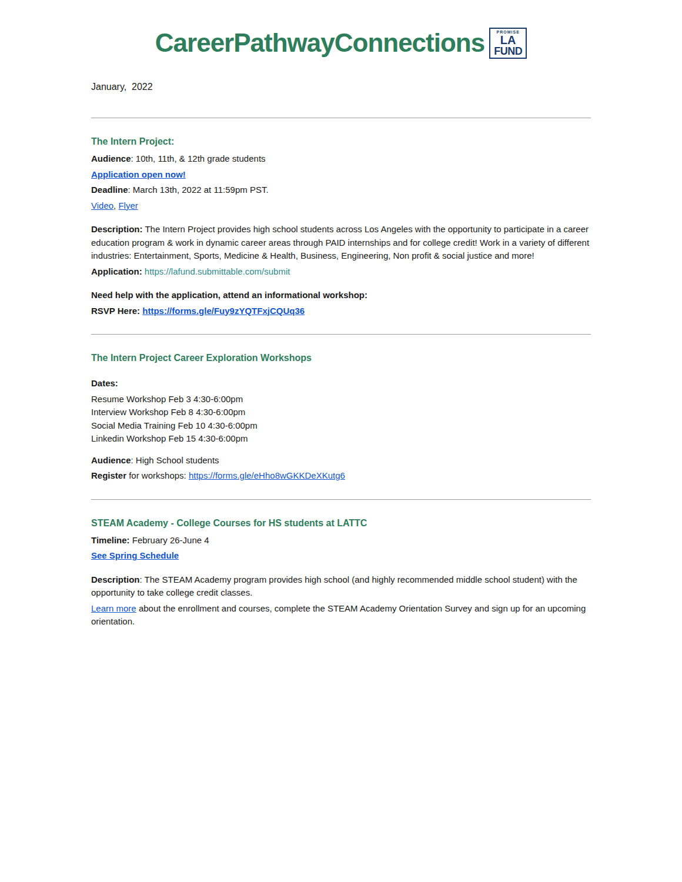CareerPathwayConnections PROMISE LA FUND
January, 2022
The Intern Project:
Audience: 10th, 11th, & 12th grade students
Application open now!
Deadline: March 13th, 2022 at 11:59pm PST.
Video, Flyer
Description: The Intern Project provides high school students across Los Angeles with the opportunity to participate in a career education program & work in dynamic career areas through PAID internships and for college credit! Work in a variety of different industries: Entertainment, Sports, Medicine & Health, Business, Engineering, Non profit & social justice and more!
Application: https://lafund.submittable.com/submit
Need help with the application, attend an informational workshop:
RSVP Here: https://forms.gle/Fuy9zYQTFxjCQUq36
The Intern Project Career Exploration Workshops
Dates:
Resume Workshop Feb 3 4:30-6:00pm
Interview Workshop Feb 8 4:30-6:00pm
Social Media Training Feb 10 4:30-6:00pm
Linkedin Workshop Feb 15 4:30-6:00pm
Audience: High School students
Register for workshops: https://forms.gle/eHho8wGKKDeXKutg6
STEAM Academy - College Courses for HS students at LATTC
Timeline: February 26-June 4
See Spring Schedule
Description: The STEAM Academy program provides high school (and highly recommended middle school student) with the opportunity to take college credit classes.
Learn more about the enrollment and courses, complete the STEAM Academy Orientation Survey and sign up for an upcoming orientation.